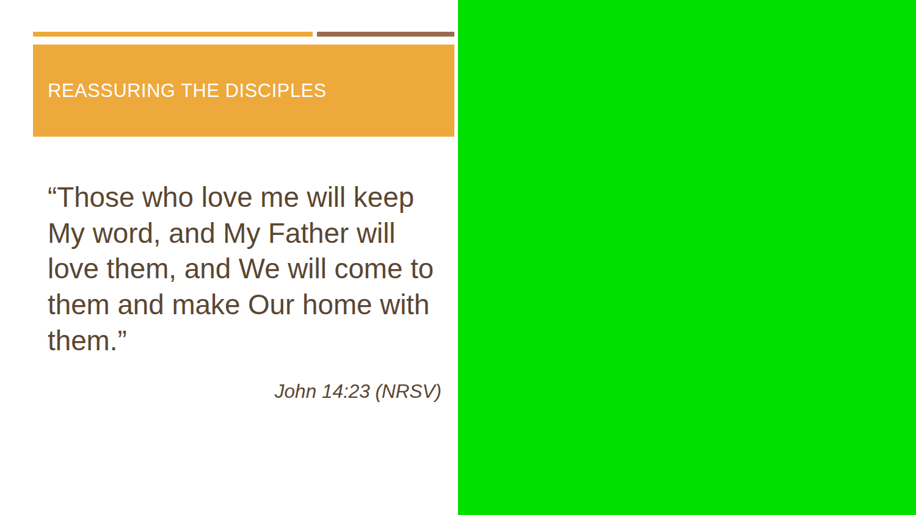Reassuring the Disciples
“Those who love me will keep My word, and My Father will love them, and We will come to them and make Our home with them.”
John 14:23 (NRSV)